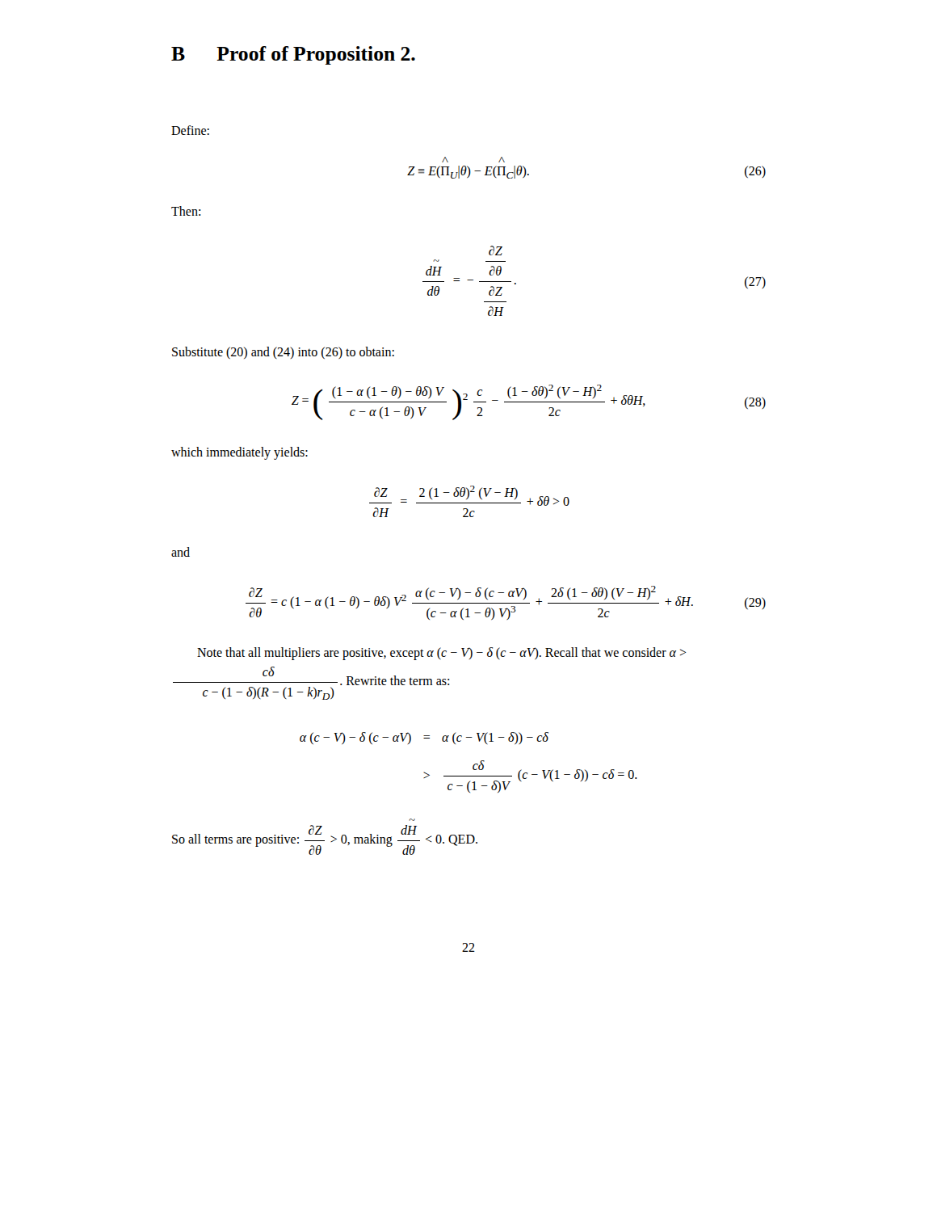BProof of Proposition 2.
Define:
Z ≡ E(ΠU|θ) − E(ΠC|θ).
(26)
Then:
dH dθ = − ∂Z∂θ ∂Z∂H .
(27)
Substitute (20) and (24) into (26) to obtain:
Z = ( (1 − α (1 − θ) − θδ) V c − α (1 − θ) V )2 c 2 − (1 − δθ)2 (V − H)2 2c + δθH,
(28)
which immediately yields:
∂Z∂H = 2 (1 − δθ)2 (V − H) 2c + δθ > 0
and
∂Z∂θ = c (1 − α (1 − θ) − θδ) V2 α (c − V) − δ (c − αV) (c − α (1 − θ) V)3 + 2δ (1 − δθ) (V − H)2 2c + δH.
(29)
Note that all multipliers are positive, except α (c − V) − δ (c − αV). Recall that we consider α > cδ c − (1 − δ)(R − (1 − k)rD) . Rewrite the term as:
| α ( c − V ) − δ ( c − αV ) | = | α ( c − V (1 − δ )) − cδ |
| | > | cδ c − (1 − δ ) V ( c − V (1 − δ )) − cδ = 0. |
So all terms are positive: ∂Z∂θ > 0, making dH dθ < 0. QED.
22